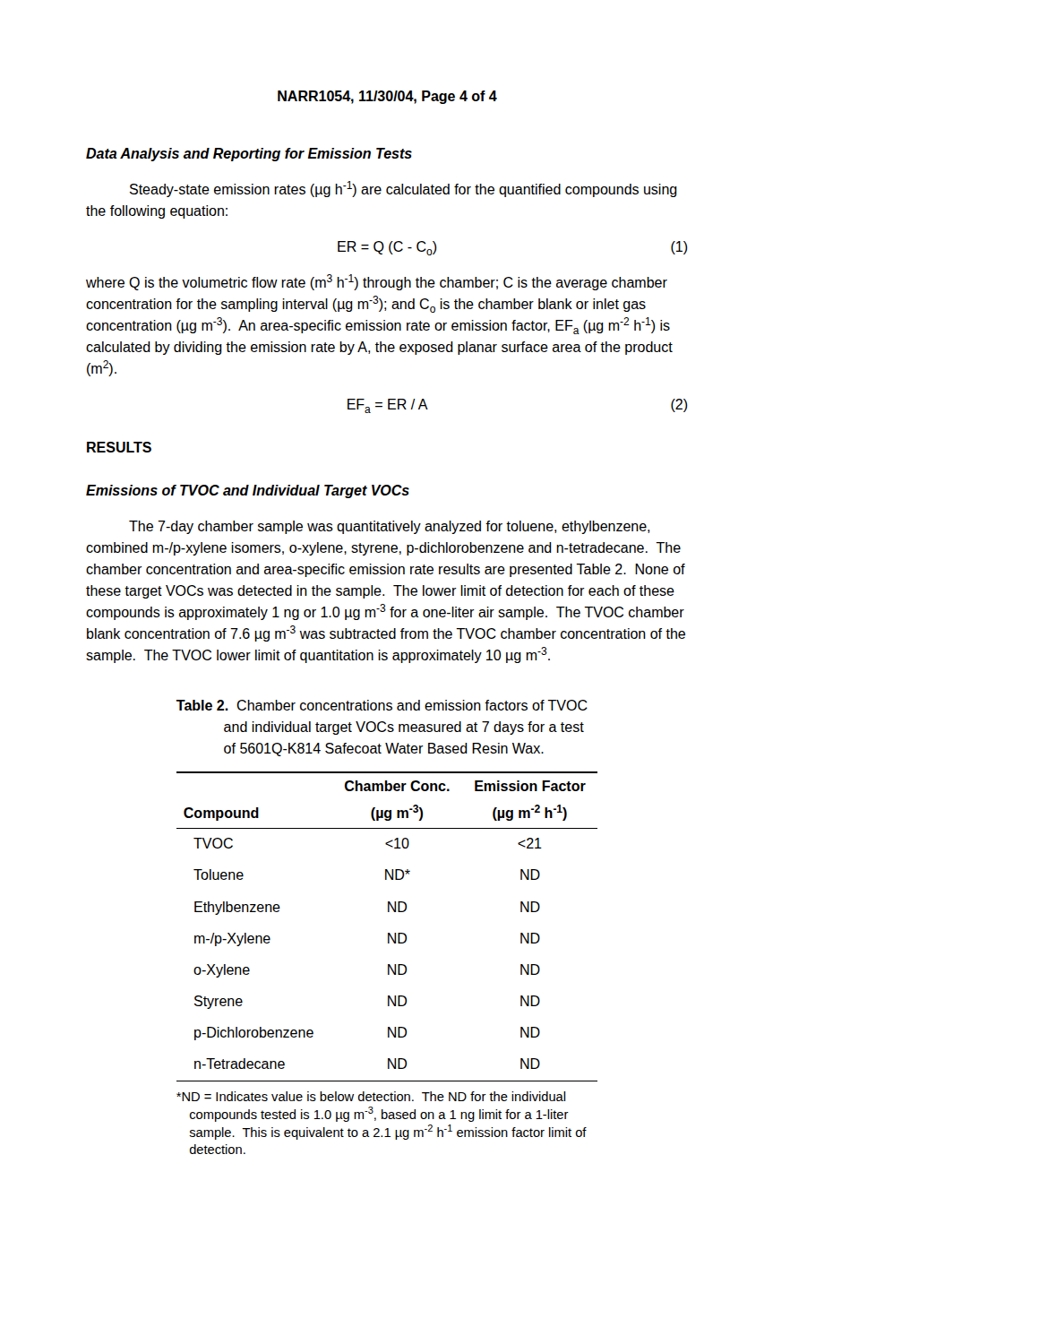NARR1054, 11/30/04, Page 4 of 4
Data Analysis and Reporting for Emission Tests
Steady-state emission rates (µg h-1) are calculated for the quantified compounds using the following equation:
ER = Q (C - Co) (1)
where Q is the volumetric flow rate (m3 h-1) through the chamber; C is the average chamber concentration for the sampling interval (µg m-3); and Co is the chamber blank or inlet gas concentration (µg m-3). An area-specific emission rate or emission factor, EFa (µg m-2 h-1) is calculated by dividing the emission rate by A, the exposed planar surface area of the product (m2).
EFa = ER / A (2)
RESULTS
Emissions of TVOC and Individual Target VOCs
The 7-day chamber sample was quantitatively analyzed for toluene, ethylbenzene, combined m-/p-xylene isomers, o-xylene, styrene, p-dichlorobenzene and n-tetradecane. The chamber concentration and area-specific emission rate results are presented Table 2. None of these target VOCs was detected in the sample. The lower limit of detection for each of these compounds is approximately 1 ng or 1.0 µg m-3 for a one-liter air sample. The TVOC chamber blank concentration of 7.6 µg m-3 was subtracted from the TVOC chamber concentration of the sample. The TVOC lower limit of quantitation is approximately 10 µg m-3.
Table 2. Chamber concentrations and emission factors of TVOC and individual target VOCs measured at 7 days for a test of 5601Q-K814 Safecoat Water Based Resin Wax.
| | Chamber Conc. | Emission Factor |
| --- | --- | --- |
| Compound | (µg m -3 ) | (µg m -2 h -1 ) |
| TVOC | <10 | <21 |
| Toluene | ND* | ND |
| Ethylbenzene | ND | ND |
| m-/p-Xylene | ND | ND |
| o-Xylene | ND | ND |
| Styrene | ND | ND |
| p-Dichlorobenzene | ND | ND |
| n-Tetradecane | ND | ND |
*ND = Indicates value is below detection. The ND for the individual compounds tested is 1.0 µg m-3, based on a 1 ng limit for a 1-liter sample. This is equivalent to a 2.1 µg m-2 h-1 emission factor limit of detection.